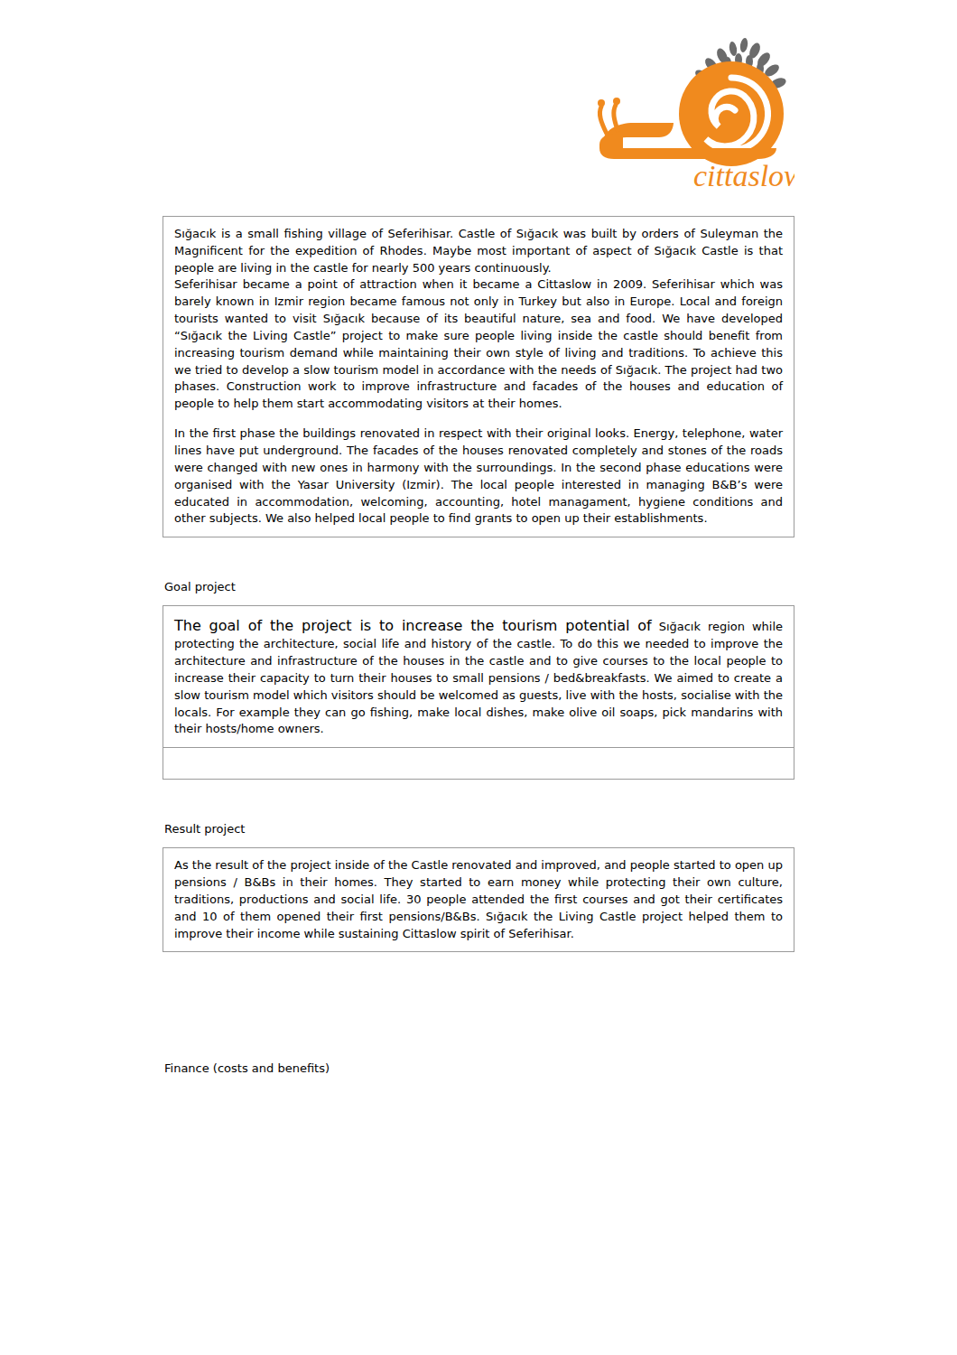cittaslow
Sığacık is a small fishing village of Seferihisar. Castle of Sığacık was built by orders of Suleyman the Magnificent for the expedition of Rhodes. Maybe most important of aspect of Sığacık Castle is that people are living in the castle for nearly 500 years continuously.
Seferihisar became a point of attraction when it became a Cittaslow in 2009. Seferihisar which was barely known in Izmir region became famous not only in Turkey but also in Europe. Local and foreign tourists wanted to visit Sığacık because of its beautiful nature, sea and food. We have developed “Sığacık the Living Castle” project to make sure people living inside the castle should benefit from increasing tourism demand while maintaining their own style of living and traditions. To achieve this we tried to develop a slow tourism model in accordance with the needs of Sığacık. The project had two phases. Construction work to improve infrastructure and facades of the houses and education of people to help them start accommodating visitors at their homes.
In the first phase the buildings renovated in respect with their original looks. Energy, telephone, water lines have put underground. The facades of the houses renovated completely and stones of the roads were changed with new ones in harmony with the surroundings. In the second phase educations were organised with the Yasar University (Izmir). The local people interested in managing B&B’s were educated in accommodation, welcoming, accounting, hotel managament, hygiene conditions and other subjects. We also helped local people to find grants to open up their establishments.
Goal project
The goal of the project is to increase the tourism potential of Sığacık region while protecting the architecture, social life and history of the castle. To do this we needed to improve the architecture and infrastructure of the houses in the castle and to give courses to the local people to increase their capacity to turn their houses to small pensions / bed&breakfasts. We aimed to create a slow tourism model which visitors should be welcomed as guests, live with the hosts, socialise with the locals. For example they can go fishing, make local dishes, make olive oil soaps, pick mandarins with their hosts/home owners.
Result project
As the result of the project inside of the Castle renovated and improved, and people started to open up pensions / B&Bs in their homes. They started to earn money while protecting their own culture, traditions, productions and social life. 30 people attended the first courses and got their certificates and 10 of them opened their first pensions/B&Bs. Sığacık the Living Castle project helped them to improve their income while sustaining Cittaslow spirit of Seferihisar.
Finance (costs and benefits)